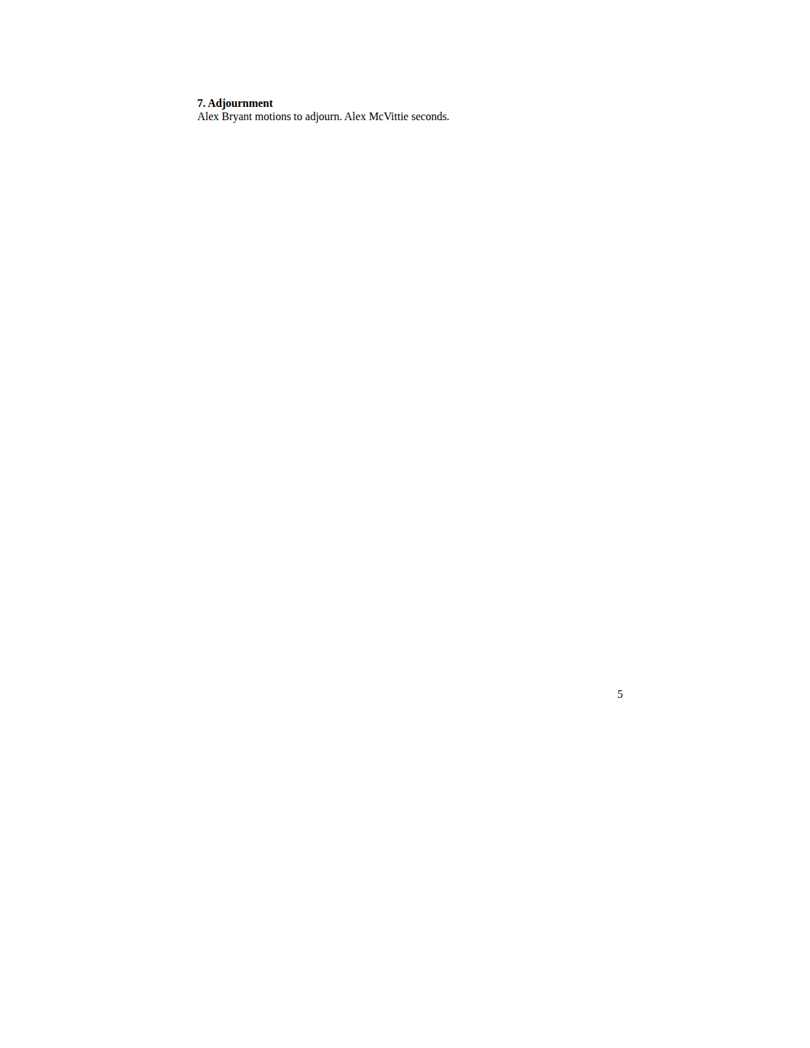7. Adjournment
Alex Bryant motions to adjourn. Alex McVittie seconds.
5